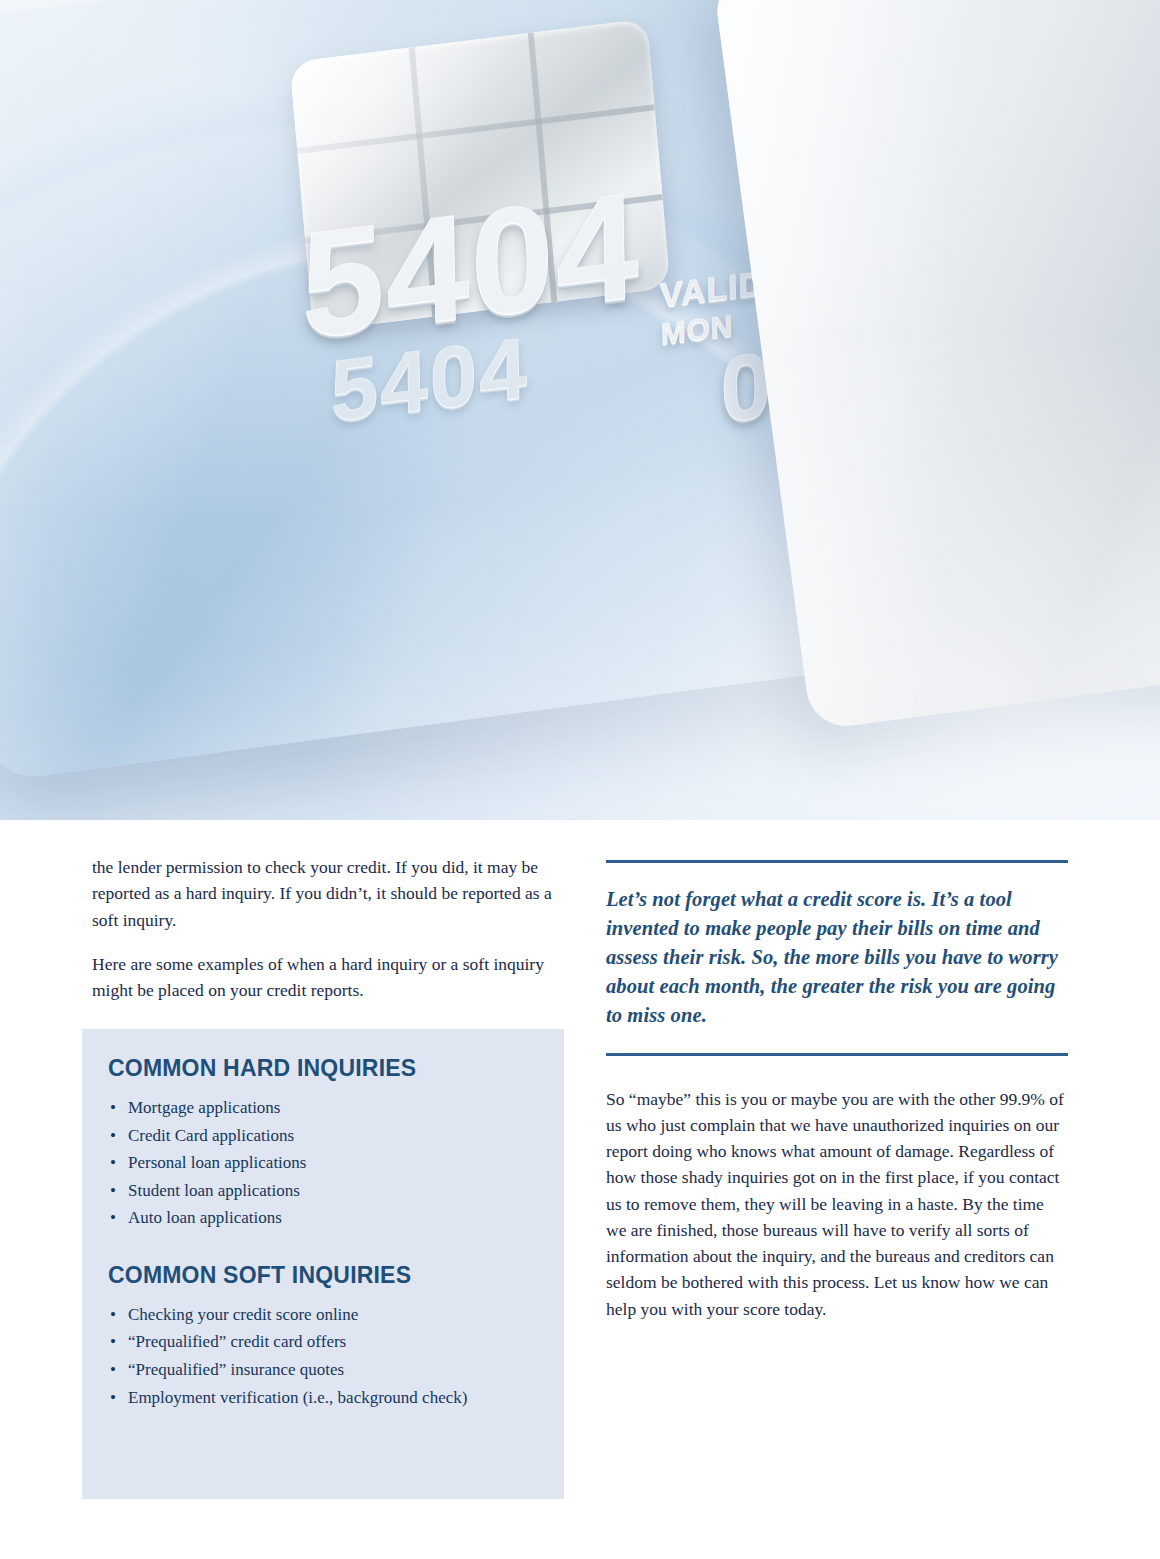5404
5404
VALIDMON
0 2
the lender permission to check your credit. If you did, it may be reported as a hard inquiry. If you didn’t, it should be reported as a soft inquiry.
Here are some examples of when a hard inquiry or a soft inquiry might be placed on your credit reports.
COMMON HARD INQUIRIES
Mortgage applications
Credit Card applications
Personal loan applications
Student loan applications
Auto loan applications
COMMON SOFT INQUIRIES
Checking your credit score online
“Prequalified” credit card offers
“Prequalified” insurance quotes
Employment verification (i.e., background check)
Let’s not forget what a credit score is. It’s a tool invented to make people pay their bills on time and assess their risk. So, the more bills you have to worry about each month, the greater the risk you are going to miss one.
So “maybe” this is you or maybe you are with the other 99.9% of us who just complain that we have unauthorized inquiries on our report doing who knows what amount of damage. Regardless of how those shady inquiries got on in the first place, if you contact us to remove them, they will be leaving in a haste. By the time we are finished, those bureaus will have to verify all sorts of information about the inquiry, and the bureaus and creditors can seldom be bothered with this process. Let us know how we can help you with your score today.